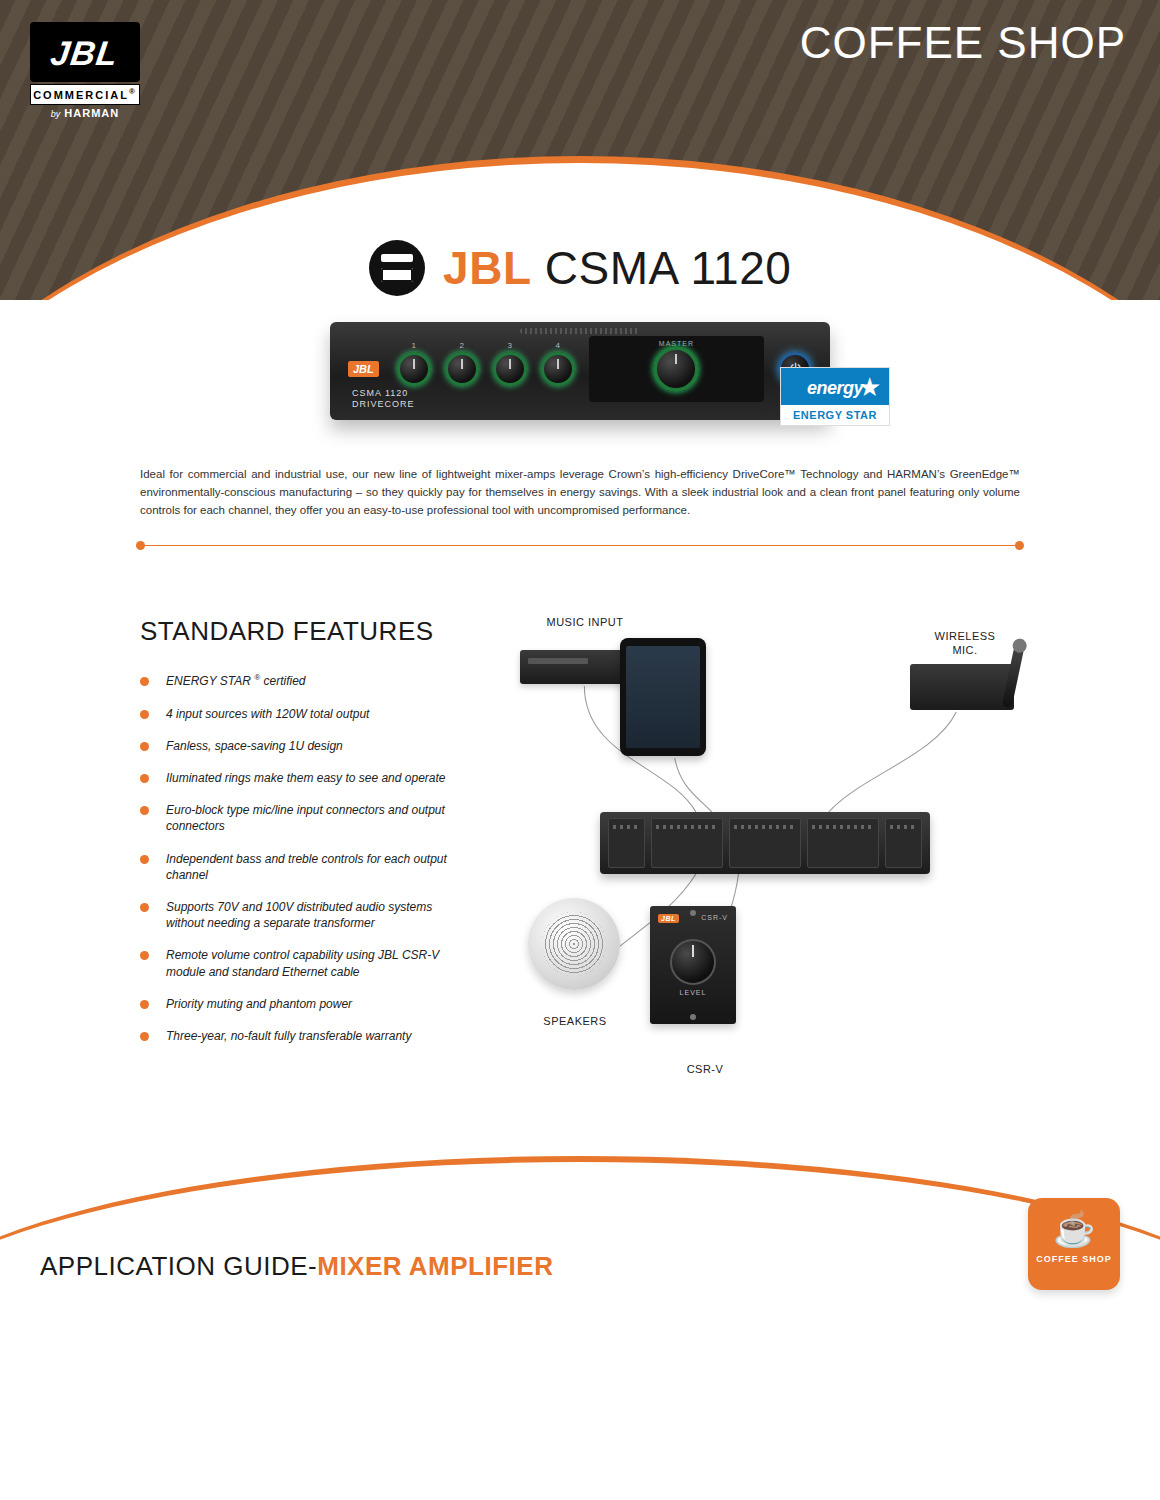JBL
COMMERCIAL®
by HARMAN
Coffee Shop
JBL CSMA 1120
JBL
1
2
3
4
MASTER
CSMA 1120
DRIVECORE
★
energy
ENERGY STAR
Ideal for commercial and industrial use, our new line of lightweight mixer-amps leverage Crown’s high-efficiency DriveCore™ Technology and HARMAN’s GreenEdge™ environmentally-conscious manufacturing – so they quickly pay for themselves in energy savings. With a sleek industrial look and a clean front panel featuring only volume controls for each channel, they offer you an easy-to-use professional tool with uncompromised performance.
Standard Features
ENERGY STAR ® certified
4 input sources with 120W total output
Fanless, space-saving 1U design
Iluminated rings make them easy to see and operate
Euro-block type mic/line input connectors and output connectors
Independent bass and treble controls for each output channel
Supports 70V and 100V distributed audio systems without needing a separate transformer
Remote volume control capability using JBL CSR-V module and standard Ethernet cable
Priority muting and phantom power
Three-year, no-fault fully transferable warranty
Music Input
Wireless
Mic.
Speakers
CSR-V
JBL CSR-V
LEVEL
Application Guide-Mixer Amplifier
☕
COFFEE SHOP